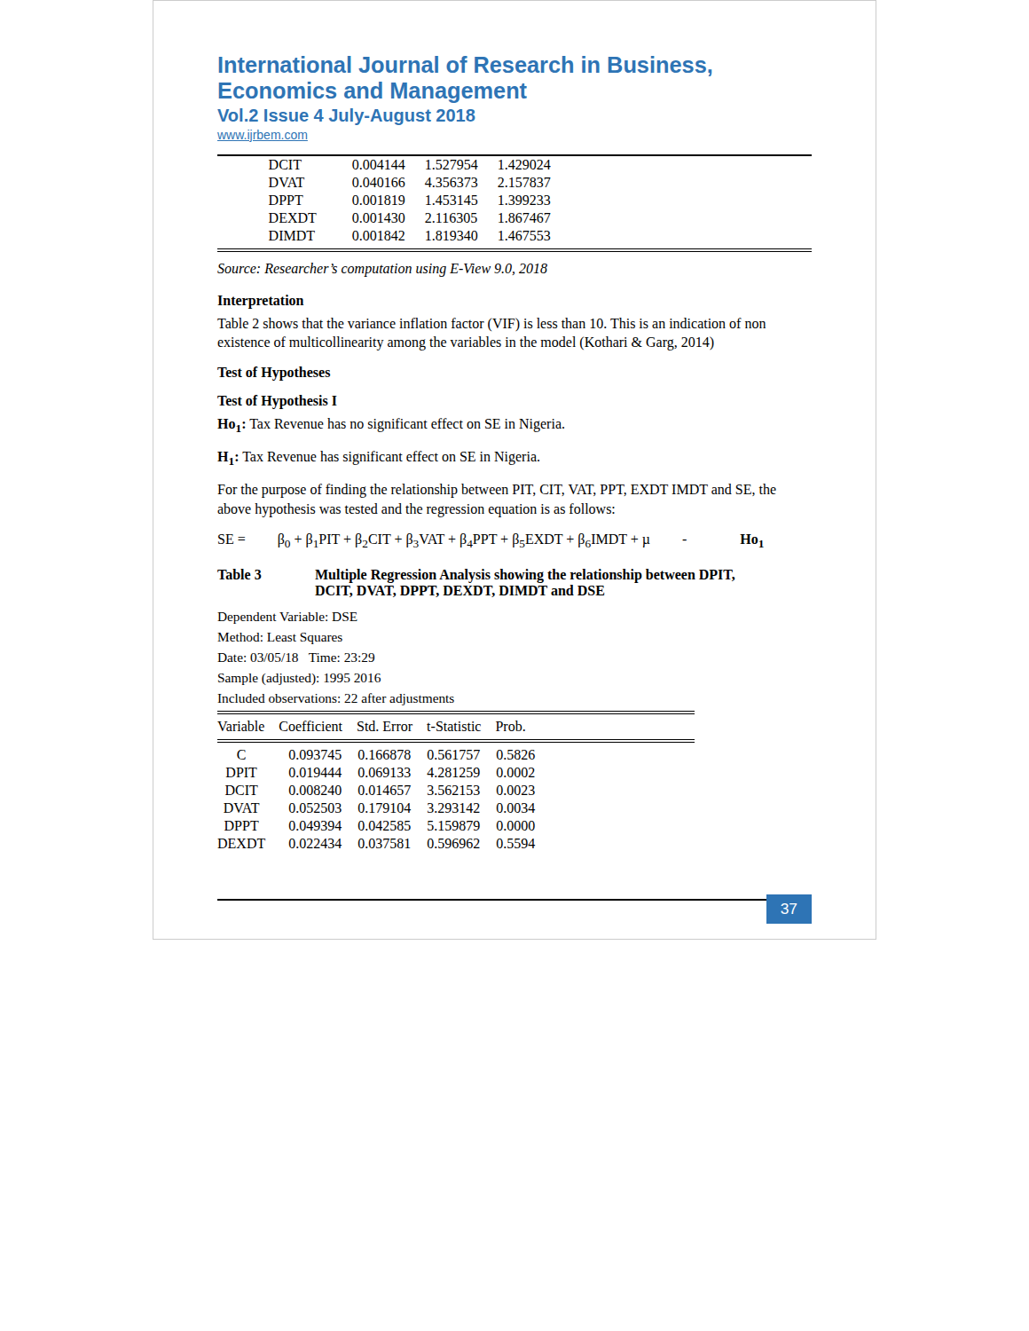International Journal of Research in Business, Economics and Management
Vol.2 Issue 4 July-August 2018
www.ijrbem.com
| DCIT | 0.004144 | 1.527954 | 1.429024 |
| DVAT | 0.040166 | 4.356373 | 2.157837 |
| DPPT | 0.001819 | 1.453145 | 1.399233 |
| DEXDT | 0.001430 | 2.116305 | 1.867467 |
| DIMDT | 0.001842 | 1.819340 | 1.467553 |
Source: Researcher’s computation using E-View 9.0, 2018
Interpretation
Table 2 shows that the variance inflation factor (VIF) is less than 10. This is an indication of non existence of multicollinearity among the variables in the model (Kothari & Garg, 2014)
Test of Hypotheses
Test of Hypothesis I
Ho1: Tax Revenue has no significant effect on SE in Nigeria.
H1: Tax Revenue has significant effect on SE in Nigeria.
For the purpose of finding the relationship between PIT, CIT, VAT, PPT, EXDT IMDT and SE, the above hypothesis was tested and the regression equation is as follows:
SE = β0 + β1PIT + β2CIT + β3VAT + β4PPT + β5EXDT + β6IMDT + µ -Ho1
Table 3 Multiple Regression Analysis showing the relationship between DPIT, DCIT, DVAT, DPPT, DEXDT, DIMDT and DSE
Dependent Variable: DSE
Method: Least Squares
Date: 03/05/18 Time: 23:29
Sample (adjusted): 1995 2016
Included observations: 22 after adjustments
| Variable | Coefficient | Std. Error | t-Statistic | Prob. |
| --- | --- | --- | --- | --- |
| C | 0.093745 | 0.166878 | 0.561757 | 0.5826 |
| DPIT | 0.019444 | 0.069133 | 4.281259 | 0.0002 |
| DCIT | 0.008240 | 0.014657 | 3.562153 | 0.0023 |
| DVAT | 0.052503 | 0.179104 | 3.293142 | 0.0034 |
| DPPT | 0.049394 | 0.042585 | 5.159879 | 0.0000 |
| DEXDT | 0.022434 | 0.037581 | 0.596962 | 0.5594 |
37